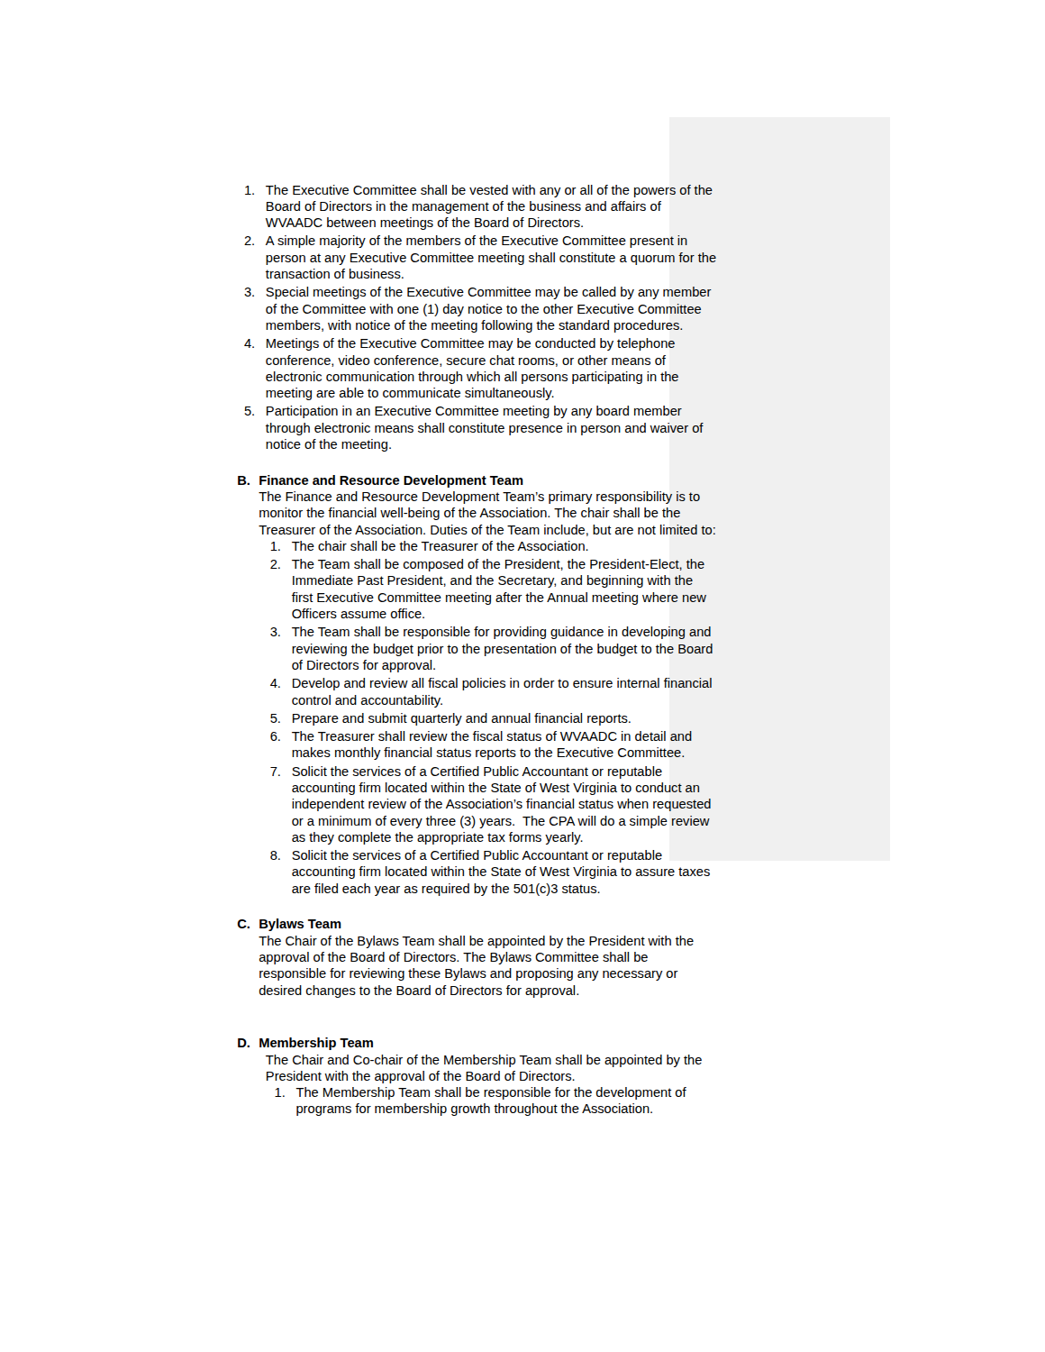The Executive Committee shall be vested with any or all of the powers of the Board of Directors in the management of the business and affairs of WVAADC between meetings of the Board of Directors.
A simple majority of the members of the Executive Committee present in person at any Executive Committee meeting shall constitute a quorum for the transaction of business.
Special meetings of the Executive Committee may be called by any member of the Committee with one (1) day notice to the other Executive Committee members, with notice of the meeting following the standard procedures.
Meetings of the Executive Committee may be conducted by telephone conference, video conference, secure chat rooms, or other means of electronic communication through which all persons participating in the meeting are able to communicate simultaneously.
Participation in an Executive Committee meeting by any board member through electronic means shall constitute presence in person and waiver of notice of the meeting.
B.
Finance and Resource Development Team
The Finance and Resource Development Team’s primary responsibility is to monitor the financial well-being of the Association. The chair shall be the Treasurer of the Association. Duties of the Team include, but are not limited to:
The chair shall be the Treasurer of the Association.
The Team shall be composed of the President, the President-Elect, the Immediate Past President, and the Secretary, and beginning with the first Executive Committee meeting after the Annual meeting where new Officers assume office.
The Team shall be responsible for providing guidance in developing and reviewing the budget prior to the presentation of the budget to the Board of Directors for approval.
Develop and review all fiscal policies in order to ensure internal financial control and accountability.
Prepare and submit quarterly and annual financial reports.
The Treasurer shall review the fiscal status of WVAADC in detail and makes monthly financial status reports to the Executive Committee.
Solicit the services of a Certified Public Accountant or reputable accounting firm located within the State of West Virginia to conduct an independent review of the Association’s financial status when requested or a minimum of every three (3) years. The CPA will do a simple review as they complete the appropriate tax forms yearly.
Solicit the services of a Certified Public Accountant or reputable accounting firm located within the State of West Virginia to assure taxes are filed each year as required by the 501(c)3 status.
C.
Bylaws Team
The Chair of the Bylaws Team shall be appointed by the President with the approval of the Board of Directors. The Bylaws Committee shall be responsible for reviewing these Bylaws and proposing any necessary or desired changes to the Board of Directors for approval.
D.
Membership Team
The Chair and Co-chair of the Membership Team shall be appointed by the President with the approval of the Board of Directors.
The Membership Team shall be responsible for the development of programs for membership growth throughout the Association.